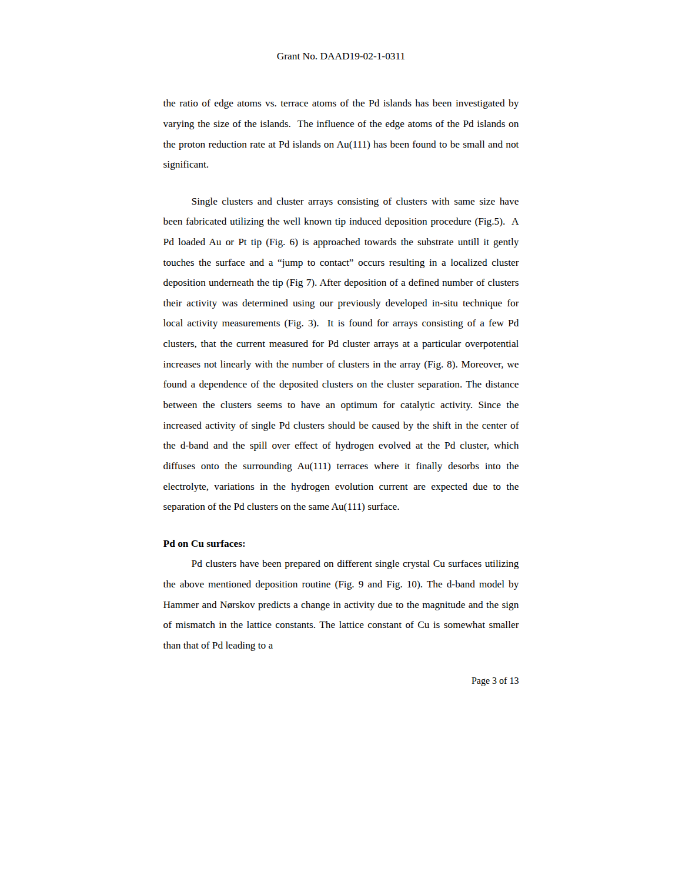Grant No. DAAD19-02-1-0311
the ratio of edge atoms vs. terrace atoms of the Pd islands has been investigated by varying the size of the islands. The influence of the edge atoms of the Pd islands on the proton reduction rate at Pd islands on Au(111) has been found to be small and not significant.
Single clusters and cluster arrays consisting of clusters with same size have been fabricated utilizing the well known tip induced deposition procedure (Fig.5). A Pd loaded Au or Pt tip (Fig. 6) is approached towards the substrate untill it gently touches the surface and a “jump to contact” occurs resulting in a localized cluster deposition underneath the tip (Fig 7). After deposition of a defined number of clusters their activity was determined using our previously developed in-situ technique for local activity measurements (Fig. 3). It is found for arrays consisting of a few Pd clusters, that the current measured for Pd cluster arrays at a particular overpotential increases not linearly with the number of clusters in the array (Fig. 8). Moreover, we found a dependence of the deposited clusters on the cluster separation. The distance between the clusters seems to have an optimum for catalytic activity. Since the increased activity of single Pd clusters should be caused by the shift in the center of the d-band and the spill over effect of hydrogen evolved at the Pd cluster, which diffuses onto the surrounding Au(111) terraces where it finally desorbs into the electrolyte, variations in the hydrogen evolution current are expected due to the separation of the Pd clusters on the same Au(111) surface.
Pd on Cu surfaces:
Pd clusters have been prepared on different single crystal Cu surfaces utilizing the above mentioned deposition routine (Fig. 9 and Fig. 10). The d-band model by Hammer and Nørskov predicts a change in activity due to the magnitude and the sign of mismatch in the lattice constants. The lattice constant of Cu is somewhat smaller than that of Pd leading to a
Page 3 of 13